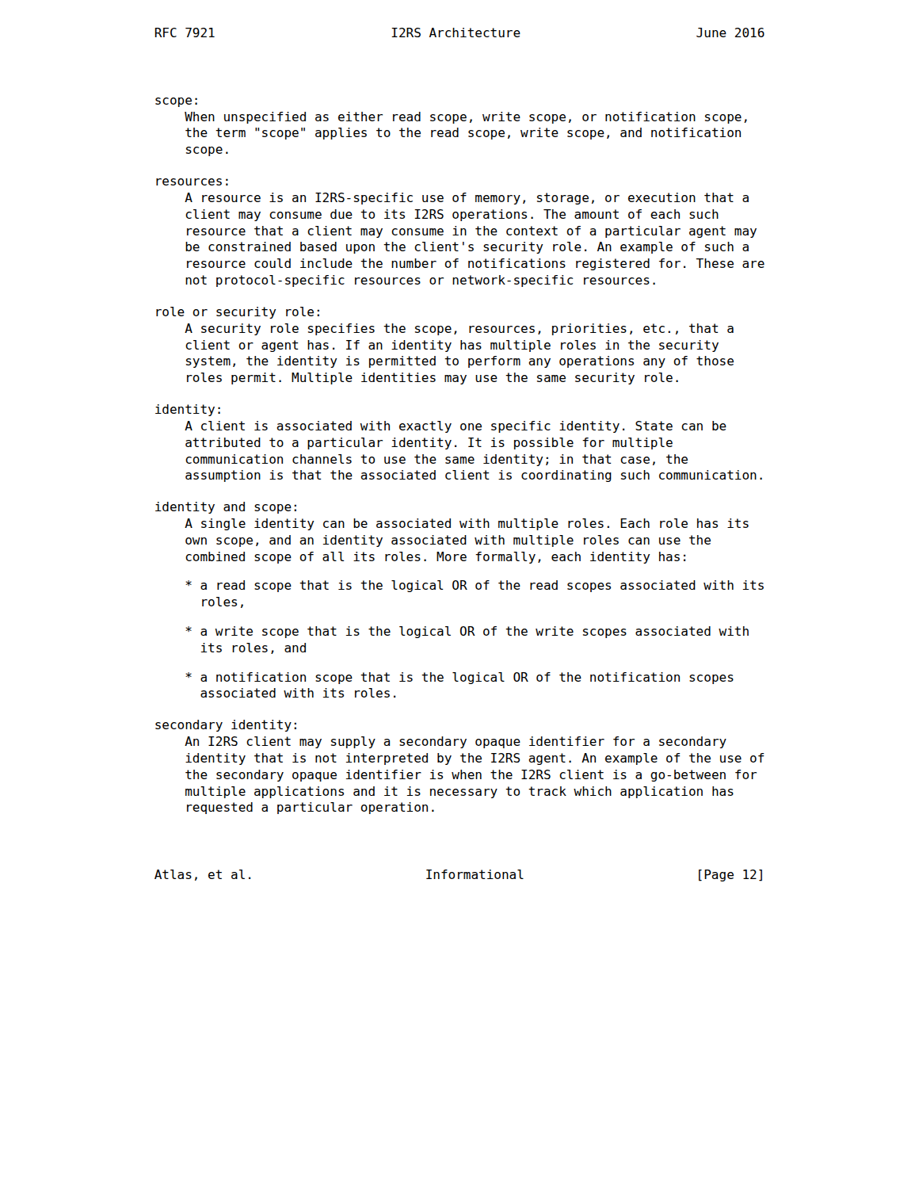RFC 7921 I2RS Architecture June 2016
scope:
When unspecified as either read scope, write scope, or notification scope, the term "scope" applies to the read scope, write scope, and notification scope.
resources:
A resource is an I2RS-specific use of memory, storage, or execution that a client may consume due to its I2RS operations. The amount of each such resource that a client may consume in the context of a particular agent may be constrained based upon the client's security role. An example of such a resource could include the number of notifications registered for. These are not protocol-specific resources or network-specific resources.
role or security role:
A security role specifies the scope, resources, priorities, etc., that a client or agent has. If an identity has multiple roles in the security system, the identity is permitted to perform any operations any of those roles permit. Multiple identities may use the same security role.
identity:
A client is associated with exactly one specific identity. State can be attributed to a particular identity. It is possible for multiple communication channels to use the same identity; in that case, the assumption is that the associated client is coordinating such communication.
identity and scope:
A single identity can be associated with multiple roles. Each role has its own scope, and an identity associated with multiple roles can use the combined scope of all its roles. More formally, each identity has:
a read scope that is the logical OR of the read scopes associated with its roles,
a write scope that is the logical OR of the write scopes associated with its roles, and
a notification scope that is the logical OR of the notification scopes associated with its roles.
secondary identity:
An I2RS client may supply a secondary opaque identifier for a secondary identity that is not interpreted by the I2RS agent. An example of the use of the secondary opaque identifier is when the I2RS client is a go-between for multiple applications and it is necessary to track which application has requested a particular operation.
Atlas, et al. Informational [Page 12]